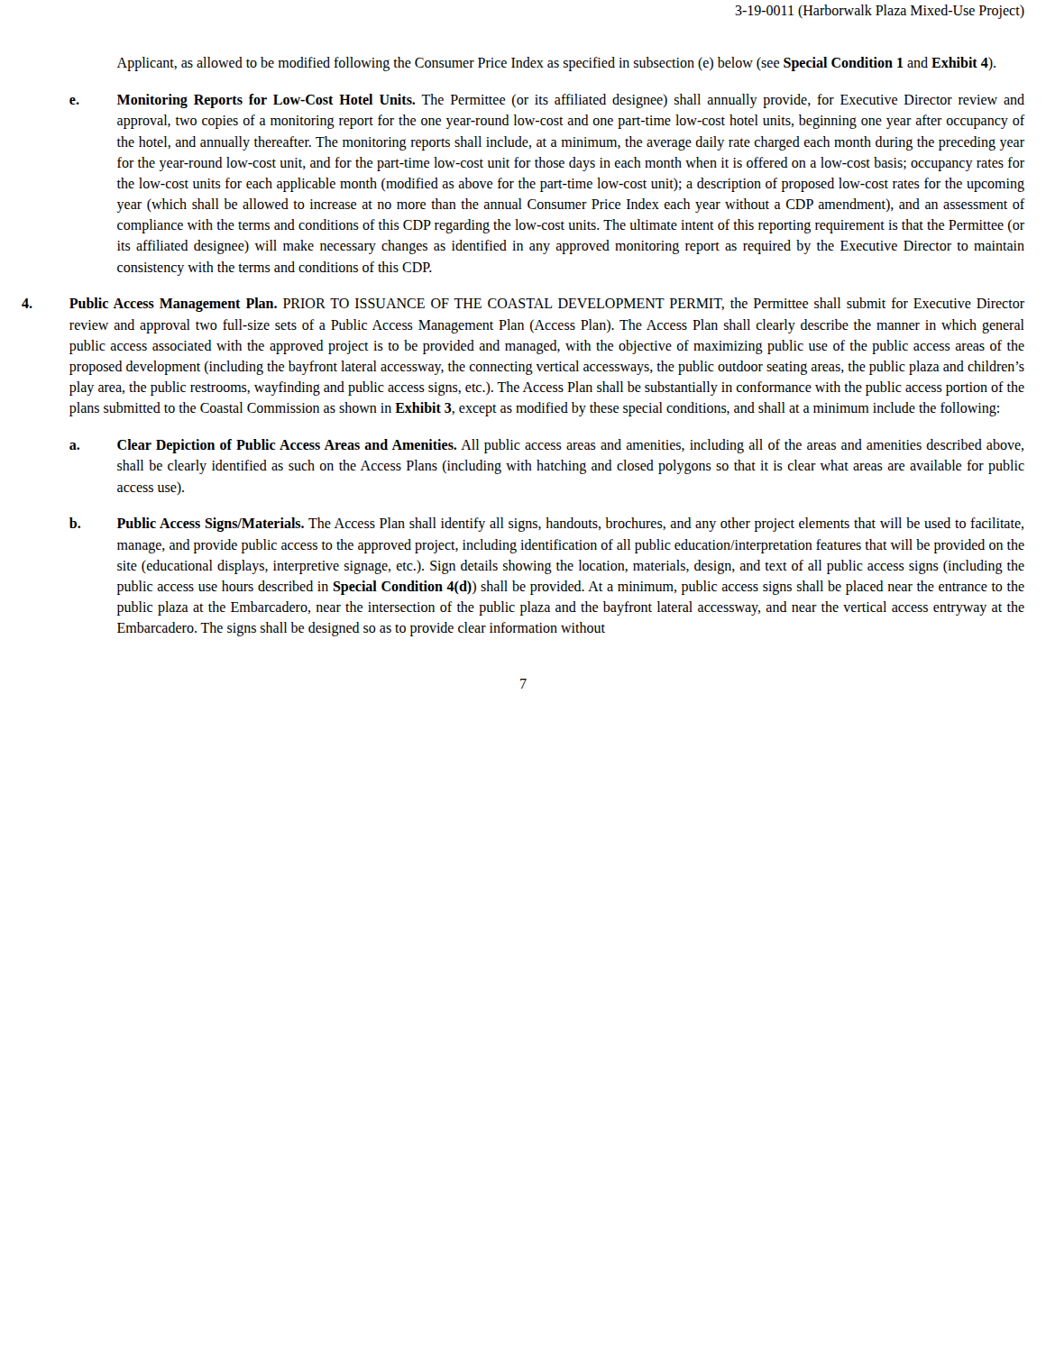3-19-0011 (Harborwalk Plaza Mixed-Use Project)
Applicant, as allowed to be modified following the Consumer Price Index as specified in subsection (e) below (see Special Condition 1 and Exhibit 4).
e. Monitoring Reports for Low-Cost Hotel Units. The Permittee (or its affiliated designee) shall annually provide, for Executive Director review and approval, two copies of a monitoring report for the one year-round low-cost and one part-time low-cost hotel units, beginning one year after occupancy of the hotel, and annually thereafter. The monitoring reports shall include, at a minimum, the average daily rate charged each month during the preceding year for the year-round low-cost unit, and for the part-time low-cost unit for those days in each month when it is offered on a low-cost basis; occupancy rates for the low-cost units for each applicable month (modified as above for the part-time low-cost unit); a description of proposed low-cost rates for the upcoming year (which shall be allowed to increase at no more than the annual Consumer Price Index each year without a CDP amendment), and an assessment of compliance with the terms and conditions of this CDP regarding the low-cost units. The ultimate intent of this reporting requirement is that the Permittee (or its affiliated designee) will make necessary changes as identified in any approved monitoring report as required by the Executive Director to maintain consistency with the terms and conditions of this CDP.
4. Public Access Management Plan. PRIOR TO ISSUANCE OF THE COASTAL DEVELOPMENT PERMIT, the Permittee shall submit for Executive Director review and approval two full-size sets of a Public Access Management Plan (Access Plan). The Access Plan shall clearly describe the manner in which general public access associated with the approved project is to be provided and managed, with the objective of maximizing public use of the public access areas of the proposed development (including the bayfront lateral accessway, the connecting vertical accessways, the public outdoor seating areas, the public plaza and children’s play area, the public restrooms, wayfinding and public access signs, etc.). The Access Plan shall be substantially in conformance with the public access portion of the plans submitted to the Coastal Commission as shown in Exhibit 3, except as modified by these special conditions, and shall at a minimum include the following:
a. Clear Depiction of Public Access Areas and Amenities. All public access areas and amenities, including all of the areas and amenities described above, shall be clearly identified as such on the Access Plans (including with hatching and closed polygons so that it is clear what areas are available for public access use).
b. Public Access Signs/Materials. The Access Plan shall identify all signs, handouts, brochures, and any other project elements that will be used to facilitate, manage, and provide public access to the approved project, including identification of all public education/interpretation features that will be provided on the site (educational displays, interpretive signage, etc.). Sign details showing the location, materials, design, and text of all public access signs (including the public access use hours described in Special Condition 4(d)) shall be provided. At a minimum, public access signs shall be placed near the entrance to the public plaza at the Embarcadero, near the intersection of the public plaza and the bayfront lateral accessway, and near the vertical access entryway at the Embarcadero. The signs shall be designed so as to provide clear information without
7